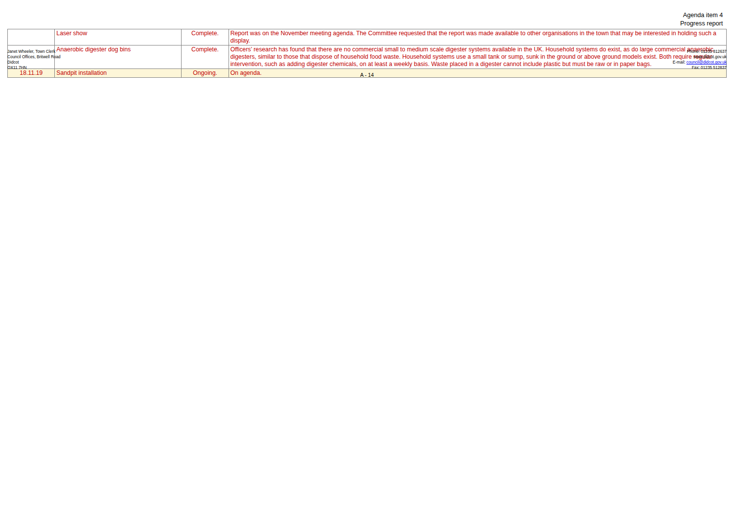Agenda item 4
Progress report
| | Laser show | Complete. | Report was on the November meeting agenda. The Committee requested that the report was made available to other organisations in the town that may be interested in holding such a display. |
| | Anaerobic digester dog bins | Complete. | Officers’ research has found that there are no commercial small to medium scale digester systems available in the UK. Household systems do exist, as do large commercial anaerobic digesters, similar to those that dispose of household food waste. Household systems use a small tank or sump, sunk in the ground or above ground models exist. Both require regular intervention, such as adding digester chemicals, on at least a weekly basis. Waste placed in a digester cannot include plastic but must be raw or in paper bags. |
| 18.11.19 | Sandpit installation | Ongoing. | On agenda. |
Janet Wheeler, Town Clerk
Council Offices, Britwell Road
Didcot
OX11 7HN
Phone: 01235 812637
www.didcot.gov.uk
E-mail: council@didcot.gov.uk
Fax: 01235 512837
A - 14